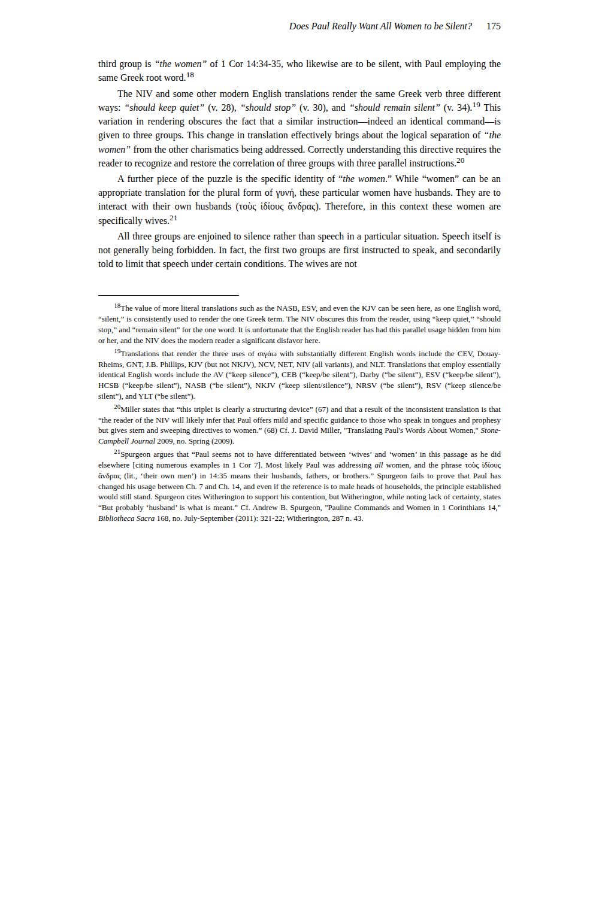Does Paul Really Want All Women to be Silent?175
third group is “the women” of 1 Cor 14:34-35, who likewise are to be silent, with Paul employing the same Greek root word.18
The NIV and some other modern English translations render the same Greek verb three different ways: “should keep quiet” (v. 28), “should stop” (v. 30), and “should remain silent” (v. 34).19 This variation in rendering obscures the fact that a similar instruction—indeed an identical command—is given to three groups. This change in translation effectively brings about the logical separation of “the women” from the other charismatics being addressed. Correctly understanding this directive requires the reader to recognize and restore the correlation of three groups with three parallel instructions.20
A further piece of the puzzle is the specific identity of “the women.” While “women” can be an appropriate translation for the plural form of γυνή, these particular women have husbands. They are to interact with their own husbands (τοὺς ἰδίους ἄνδρας). Therefore, in this context these women are specifically wives.21
All three groups are enjoined to silence rather than speech in a particular situation. Speech itself is not generally being forbidden. In fact, the first two groups are first instructed to speak, and secondarily told to limit that speech under certain conditions. The wives are not
18The value of more literal translations such as the NASB, ESV, and even the KJV can be seen here, as one English word, “silent,” is consistently used to render the one Greek term. The NIV obscures this from the reader, using “keep quiet,” “should stop,” and “remain silent” for the one word. It is unfortunate that the English reader has had this parallel usage hidden from him or her, and the NIV does the modern reader a significant disfavor here.
19Translations that render the three uses of σιγάω with substantially different English words include the CEV, Douay-Rheims, GNT, J.B. Phillips, KJV (but not NKJV), NCV, NET, NIV (all variants), and NLT. Translations that employ essentially identical English words include the AV (“keep silence”), CEB (“keep/be silent”), Darby (“be silent”), ESV (“keep/be silent”), HCSB (“keep/be silent”), NASB (“be silent”), NKJV (“keep silent/silence”), NRSV (“be silent”), RSV (“keep silence/be silent”), and YLT (“be silent”).
20Miller states that “this triplet is clearly a structuring device” (67) and that a result of the inconsistent translation is that “the reader of the NIV will likely infer that Paul offers mild and specific guidance to those who speak in tongues and prophesy but gives stern and sweeping directives to women.” (68) Cf. J. David Miller, "Translating Paul's Words About Women," Stone-Campbell Journal 2009, no. Spring (2009).
21Spurgeon argues that “Paul seems not to have differentiated between ‘wives’ and ‘women’ in this passage as he did elsewhere [citing numerous examples in 1 Cor 7]. Most likely Paul was addressing all women, and the phrase τοὺς ἰδίους ἄνδρας (lit., ‘their own men’) in 14:35 means their husbands, fathers, or brothers.” Spurgeon fails to prove that Paul has changed his usage between Ch. 7 and Ch. 14, and even if the reference is to male heads of households, the principle established would still stand. Spurgeon cites Witherington to support his contention, but Witherington, while noting lack of certainty, states “But probably ‘husband’ is what is meant.” Cf. Andrew B. Spurgeon, "Pauline Commands and Women in 1 Corinthians 14," Bibliotheca Sacra 168, no. July-September (2011): 321-22; Witherington, 287 n. 43.